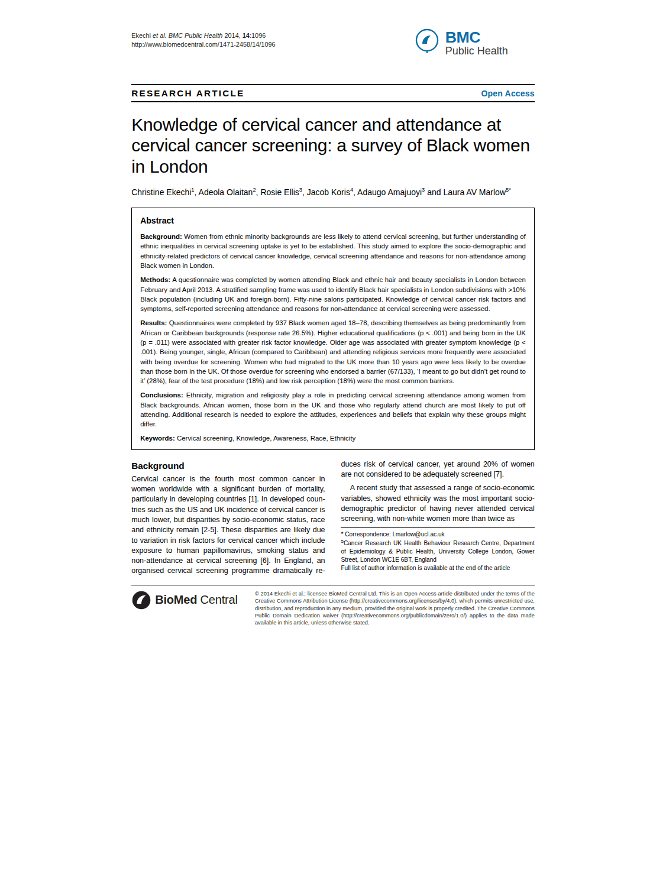Ekechi et al. BMC Public Health 2014, 14:1096
http://www.biomedcentral.com/1471-2458/14/1096
BMC
Public Health
RESEARCH ARTICLE
Open Access
Knowledge of cervical cancer and attendance at cervical cancer screening: a survey of Black women in London
Christine Ekechi1, Adeola Olaitan2, Rosie Ellis3, Jacob Koris4, Adaugo Amajuoyi3 and Laura AV Marlow5*
Abstract
Background: Women from ethnic minority backgrounds are less likely to attend cervical screening, but further understanding of ethnic inequalities in cervical screening uptake is yet to be established. This study aimed to explore the socio-demographic and ethnicity-related predictors of cervical cancer knowledge, cervical screening attendance and reasons for non-attendance among Black women in London.
Methods: A questionnaire was completed by women attending Black and ethnic hair and beauty specialists in London between February and April 2013. A stratified sampling frame was used to identify Black hair specialists in London subdivisions with >10% Black population (including UK and foreign-born). Fifty-nine salons participated. Knowledge of cervical cancer risk factors and symptoms, self-reported screening attendance and reasons for non-attendance at cervical screening were assessed.
Results: Questionnaires were completed by 937 Black women aged 18–78, describing themselves as being predominantly from African or Caribbean backgrounds (response rate 26.5%). Higher educational qualifications (p < .001) and being born in the UK (p = .011) were associated with greater risk factor knowledge. Older age was associated with greater symptom knowledge (p < .001). Being younger, single, African (compared to Caribbean) and attending religious services more frequently were associated with being overdue for screening. Women who had migrated to the UK more than 10 years ago were less likely to be overdue than those born in the UK. Of those overdue for screening who endorsed a barrier (67/133), ‘I meant to go but didn’t get round to it’ (28%), fear of the test procedure (18%) and low risk perception (18%) were the most common barriers.
Conclusions: Ethnicity, migration and religiosity play a role in predicting cervical screening attendance among women from Black backgrounds. African women, those born in the UK and those who regularly attend church are most likely to put off attending. Additional research is needed to explore the attitudes, experiences and beliefs that explain why these groups might differ.
Keywords: Cervical screening, Knowledge, Awareness, Race, Ethnicity
Background
Cervical cancer is the fourth most common cancer in women worldwide with a significant burden of mortality, particularly in developing countries [1]. In developed countries such as the US and UK incidence of cervical cancer is much lower, but disparities by socio-economic status, race and ethnicity remain [2-5]. These disparities are likely due to variation in risk factors for cervical cancer which include exposure to human papillomavirus, smoking status and non-attendance at cervical screening [6]. In England, an organised cervical screening programme dramatically reduces risk of cervical cancer, yet around 20% of women are not considered to be adequately screened [7].
A recent study that assessed a range of socio-economic variables, showed ethnicity was the most important socio-demographic predictor of having never attended cervical screening, with non-white women more than twice as
* Correspondence: l.marlow@ucl.ac.uk
5Cancer Research UK Health Behaviour Research Centre, Department of Epidemiology & Public Health, University College London, Gower Street, London WC1E 6BT, England
Full list of author information is available at the end of the article
BioMed Central
© 2014 Ekechi et al.; licensee BioMed Central Ltd. This is an Open Access article distributed under the terms of the Creative Commons Attribution License (http://creativecommons.org/licenses/by/4.0), which permits unrestricted use, distribution, and reproduction in any medium, provided the original work is properly credited. The Creative Commons Public Domain Dedication waiver (http://creativecommons.org/publicdomain/zero/1.0/) applies to the data made available in this article, unless otherwise stated.